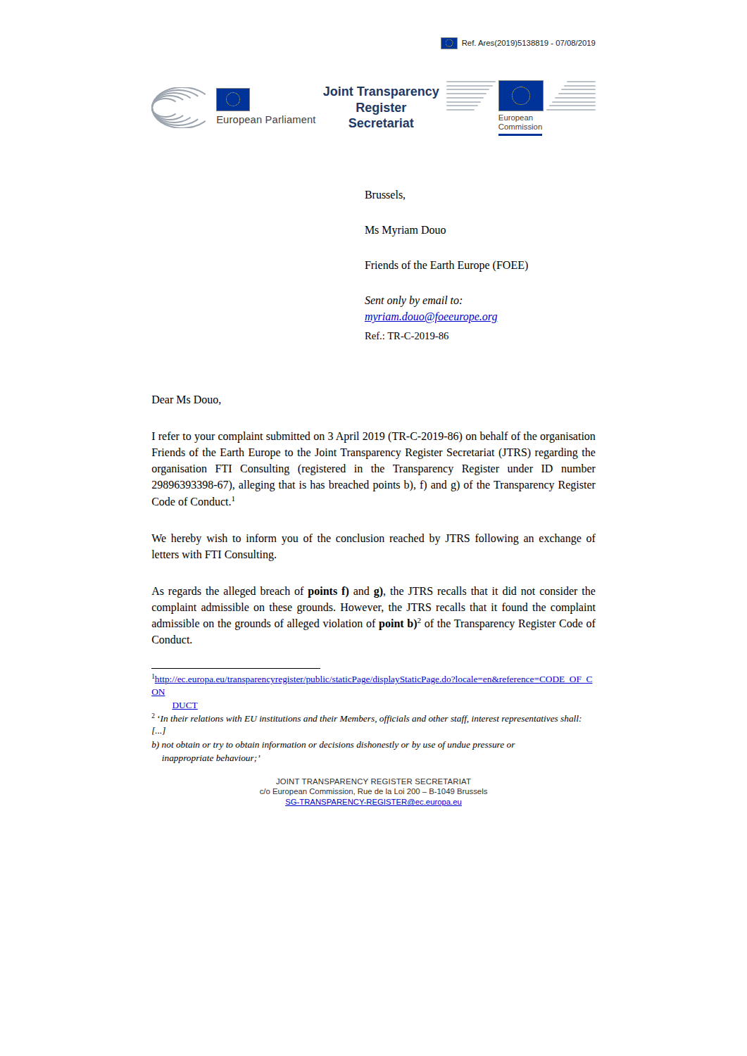Ref. Ares(2019)5138819 - 07/08/2019
European Parliament
Joint Transparency Register
Secretariat
European
Commission
Brussels,
Ms Myriam Douo
Friends of the Earth Europe (FOEE)
Sent only by email to:
myriam.douo@foeeurope.org
Ref.: TR-C-2019-86
Dear Ms Douo,
I refer to your complaint submitted on 3 April 2019 (TR-C-2019-86) on behalf of the organisation Friends of the Earth Europe to the Joint Transparency Register Secretariat (JTRS) regarding the organisation FTI Consulting (registered in the Transparency Register under ID number 29896393398-67), alleging that is has breached points b), f) and g) of the Transparency Register Code of Conduct.1
We hereby wish to inform you of the conclusion reached by JTRS following an exchange of letters with FTI Consulting.
As regards the alleged breach of points f) and g), the JTRS recalls that it did not consider the complaint admissible on these grounds. However, the JTRS recalls that it found the complaint admissible on the grounds of alleged violation of point b)2 of the Transparency Register Code of Conduct.
1http://ec.europa.eu/transparencyregister/public/staticPage/displayStaticPage.do?locale=en&reference=CODE_OF_CON
DUCT
2 ‘In their relations with EU institutions and their Members, officials and other staff, interest representatives shall: [...]
b) not obtain or try to obtain information or decisions dishonestly or by use of undue pressure or
inappropriate behaviour;’
JOINT TRANSPARENCY REGISTER SECRETARIAT
c/o European Commission, Rue de la Loi 200 – B-1049 Brussels
SG-TRANSPARENCY-REGISTER@ec.europa.eu